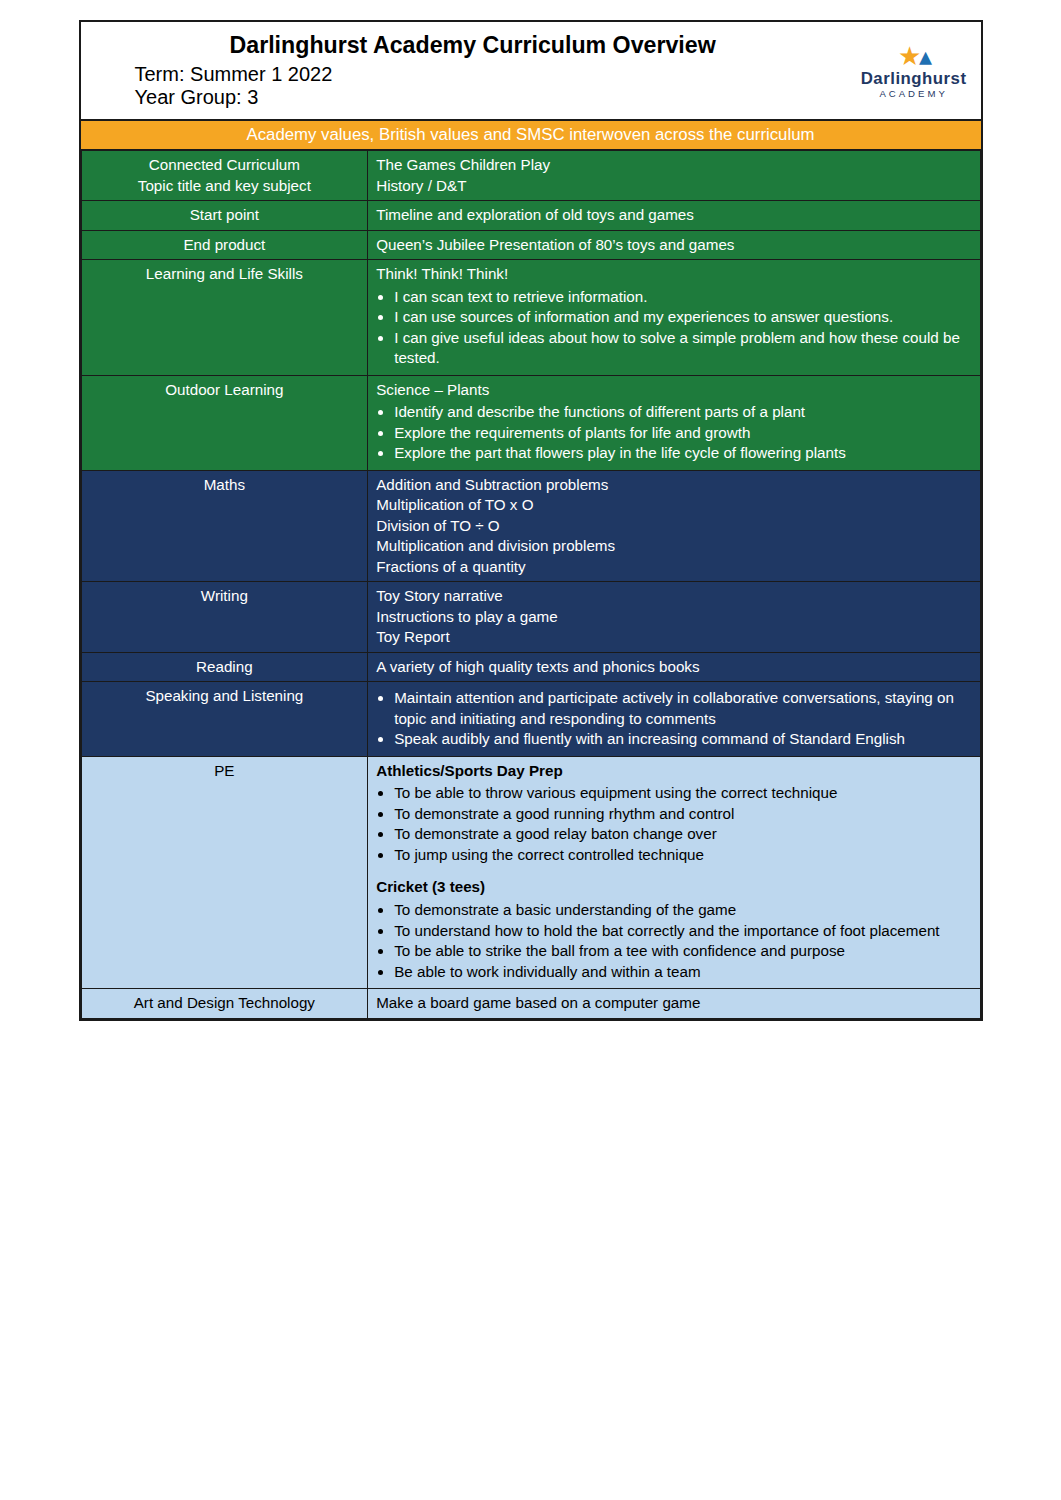Darlinghurst Academy Curriculum Overview
Term: Summer 1 2022
Year Group: 3
★▴
Darlinghurst
ACADEMY
Academy values, British values and SMSC interwoven across the curriculum
| Connected Curriculum Topic title and key subject | The Games Children Play History / D&T |
| Start point | Timeline and exploration of old toys and games |
| End product | Queen’s Jubilee Presentation of 80’s toys and games |
| Learning and Life Skills | Think! Think! Think! I can scan text to retrieve information. I can use sources of information and my experiences to answer questions. I can give useful ideas about how to solve a simple problem and how these could be tested. |
| Outdoor Learning | Science – Plants Identify and describe the functions of different parts of a plant Explore the requirements of plants for life and growth Explore the part that flowers play in the life cycle of flowering plants |
| Maths | Addition and Subtraction problems Multiplication of TO x O Division of TO ÷ O Multiplication and division problems Fractions of a quantity |
| Writing | Toy Story narrative Instructions to play a game Toy Report |
| Reading | A variety of high quality texts and phonics books |
| Speaking and Listening | Maintain attention and participate actively in collaborative conversations, staying on topic and initiating and responding to comments Speak audibly and fluently with an increasing command of Standard English |
| PE | Athletics/Sports Day Prep To be able to throw various equipment using the correct technique To demonstrate a good running rhythm and control To demonstrate a good relay baton change over To jump using the correct controlled technique Cricket (3 tees) To demonstrate a basic understanding of the game To understand how to hold the bat correctly and the importance of foot placement To be able to strike the ball from a tee with confidence and purpose Be able to work individually and within a team |
| Art and Design Technology | Make a board game based on a computer game |